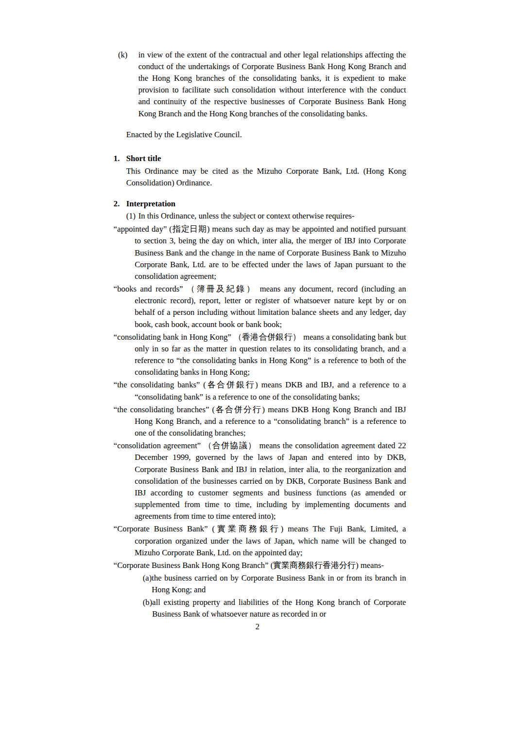(k)
in view of the extent of the contractual and other legal relationships affecting the conduct of the undertakings of Corporate Business Bank Hong Kong Branch and the Hong Kong branches of the consolidating banks, it is expedient to make provision to facilitate such consolidation without interference with the conduct and continuity of the respective businesses of Corporate Business Bank Hong Kong Branch and the Hong Kong branches of the consolidating banks.
Enacted by the Legislative Council.
1.
Short title
This Ordinance may be cited as the Mizuho Corporate Bank, Ltd. (Hong Kong Consolidation) Ordinance.
2.
Interpretation
(1)
In this Ordinance, unless the subject or context otherwise requires-
“appointed day” (指定日期) means such day as may be appointed and notified pursuant to section 3, being the day on which, inter alia, the merger of IBJ into Corporate Business Bank and the change in the name of Corporate Business Bank to Mizuho Corporate Bank, Ltd. are to be effected under the laws of Japan pursuant to the consolidation agreement;
“books and records” （簿冊及紀錄） means any document, record (including an electronic record), report, letter or register of whatsoever nature kept by or on behalf of a person including without limitation balance sheets and any ledger, day book, cash book, account book or bank book;
“consolidating bank in Hong Kong” （香港合併銀行） means a consolidating bank but only in so far as the matter in question relates to its consolidating branch, and a reference to “the consolidating banks in Hong Kong” is a reference to both of the consolidating banks in Hong Kong;
“the consolidating banks” (各合併銀行) means DKB and IBJ, and a reference to a “consolidating bank” is a reference to one of the consolidating banks;
“the consolidating branches” (各合併分行) means DKB Hong Kong Branch and IBJ Hong Kong Branch, and a reference to a “consolidating branch” is a reference to one of the consolidating branches;
“consolidation agreement” （合併協議） means the consolidation agreement dated 22 December 1999, governed by the laws of Japan and entered into by DKB, Corporate Business Bank and IBJ in relation, inter alia, to the reorganization and consolidation of the businesses carried on by DKB, Corporate Business Bank and IBJ according to customer segments and business functions (as amended or supplemented from time to time, including by implementing documents and agreements from time to time entered into);
“Corporate Business Bank” (實業商務銀行) means The Fuji Bank, Limited, a corporation organized under the laws of Japan, which name will be changed to Mizuho Corporate Bank, Ltd. on the appointed day;
“Corporate Business Bank Hong Kong Branch” (實業商務銀行香港分行) means-
(a)
the business carried on by Corporate Business Bank in or from its branch in Hong Kong; and
(b)
all existing property and liabilities of the Hong Kong branch of Corporate Business Bank of whatsoever nature as recorded in or
2